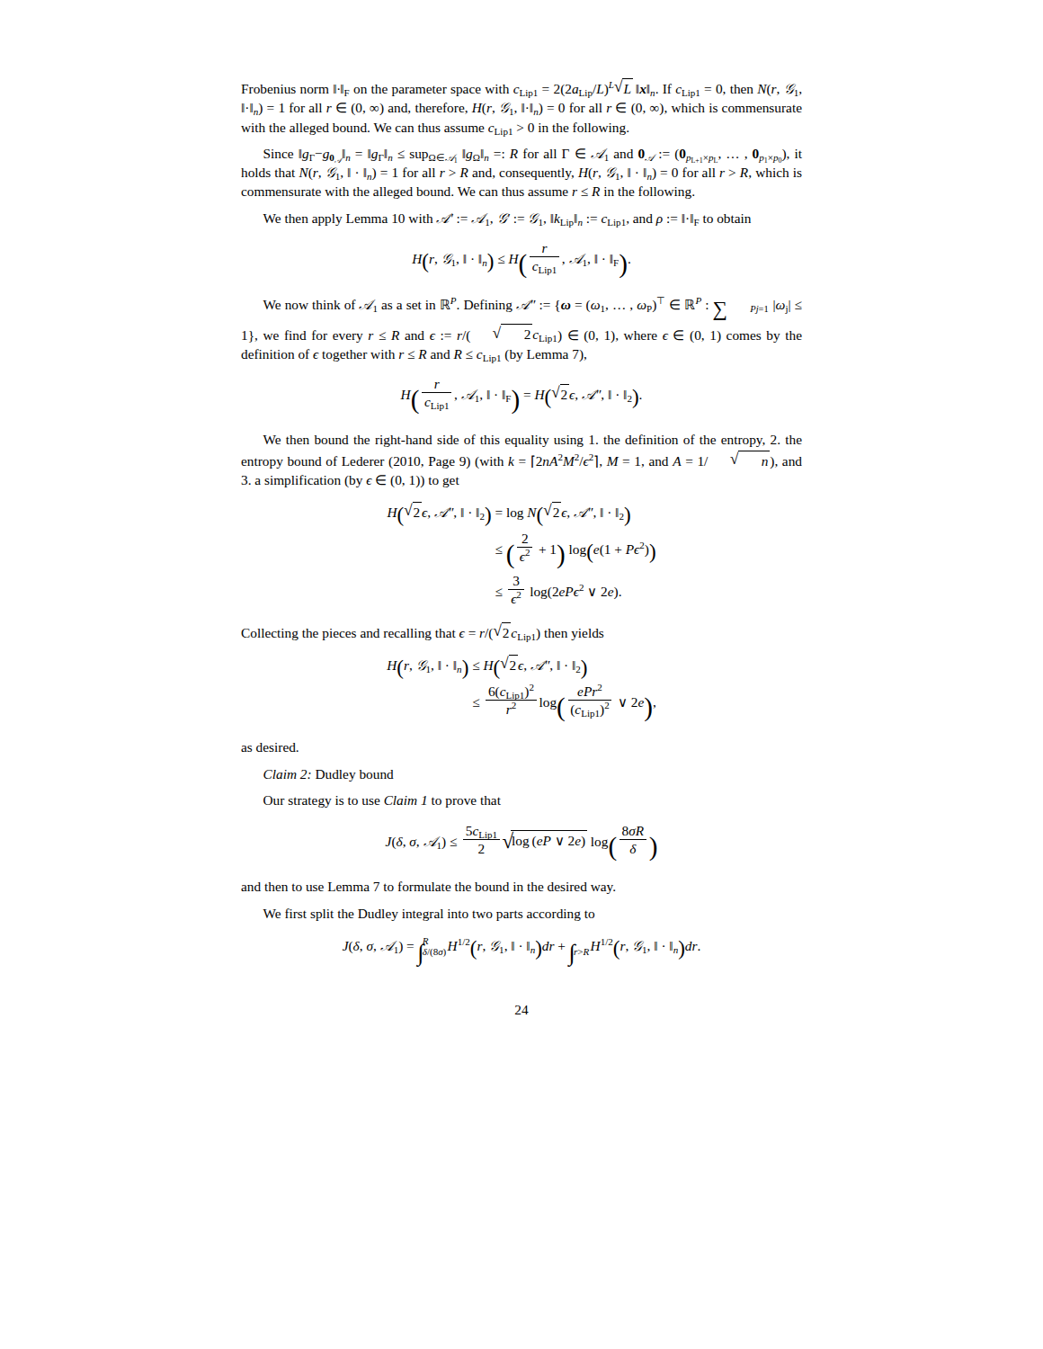Frobenius norm ‖·‖F on the parameter space with cLip1 = 2(2aLip/L)LL ‖x‖n. If cLip1 = 0, then N(r, 𝒢1, ‖·‖n) = 1 for all r ∈ (0, ∞) and, therefore, H(r, 𝒢1, ‖·‖n) = 0 for all r ∈ (0, ∞), which is commensurate with the alleged bound. We can thus assume cLip1 > 0 in the following.
Since ‖gΓ−g0𝒜‖n = ‖gΓ‖n ≤ supΩ∈𝒜1 ‖gΩ‖n =: R for all Γ ∈ 𝒜1 and 0𝒜 := (0pL+1×pL, … , 0p1×p0), it holds that N(r, 𝒢1, ‖ · ‖n) = 1 for all r > R and, consequently, H(r, 𝒢1, ‖ · ‖n) = 0 for all r > R, which is commensurate with the alleged bound. We can thus assume r ≤ R in the following.
We then apply Lemma 10 with 𝒜′ := 𝒜1, 𝒢′ := 𝒢1, ‖kLip‖n := cLip1, and ρ := ‖·‖F to obtain
H(r, 𝒢1, ‖ · ‖n) ≤ H(rcLip1, 𝒜1, ‖ · ‖F).
We now think of 𝒜1 as a set in ℝP. Defining 𝒜″ := {ω = (ω1, … , ωP)⊤ ∈ ℝP : ∑Pj=1 |ωj| ≤ 1}, we find for every r ≤ R and ϵ := r/(2 cLip1) ∈ (0, 1), where ϵ ∈ (0, 1) comes by the definition of ϵ together with r ≤ R and R ≤ cLip1 (by Lemma 7),
H(rcLip1, 𝒜1, ‖ · ‖F) = H(2 ϵ, 𝒜″, ‖ · ‖2).
We then bound the right-hand side of this equality using 1. the definition of the entropy, 2. the entropy bound of Lederer (2010, Page 9) (with k = ⌈2nA2M2/ϵ2⌉, M = 1, and A = 1/n), and 3. a simplification (by ϵ ∈ (0, 1)) to get
H(2 ϵ, 𝒜″, ‖ · ‖2) = log N(2 ϵ, 𝒜″, ‖ · ‖2) H(2 ϵ, 𝒜″, ‖ · ‖2) ≤ (2 ϵ2 + 1) log(e(1 + Pϵ2)) H(2 ϵ, 𝒜″, ‖ · ‖2) ≤ 3 ϵ2 log(2ePϵ2 ∨ 2e).
Collecting the pieces and recalling that ϵ = r/(2 cLip1) then yields
H(r, 𝒢1, ‖ · ‖n) ≤ H(2 ϵ, 𝒜″, ‖ · ‖2) H(r, 𝒢1, ‖ · ‖n) ≤ 6(cLip1)2 r2log(ePr2(cLip1)2 ∨ 2e),
as desired.
Claim 2: Dudley bound
Our strategy is to use Claim 1 to prove that
J(δ, σ, 𝒜1) ≤ 5cLip12 log (eP ∨ 2e) log(8σR δ)
and then to use Lemma 7 to formulate the bound in the desired way.
We first split the Dudley integral into two parts according to
J(δ, σ, 𝒜1) = ∫Rδ/(8σ) H1/2(r, 𝒢1, ‖ · ‖n) dr + ∫ r>R H1/2(r, 𝒢1, ‖ · ‖n) dr.
24